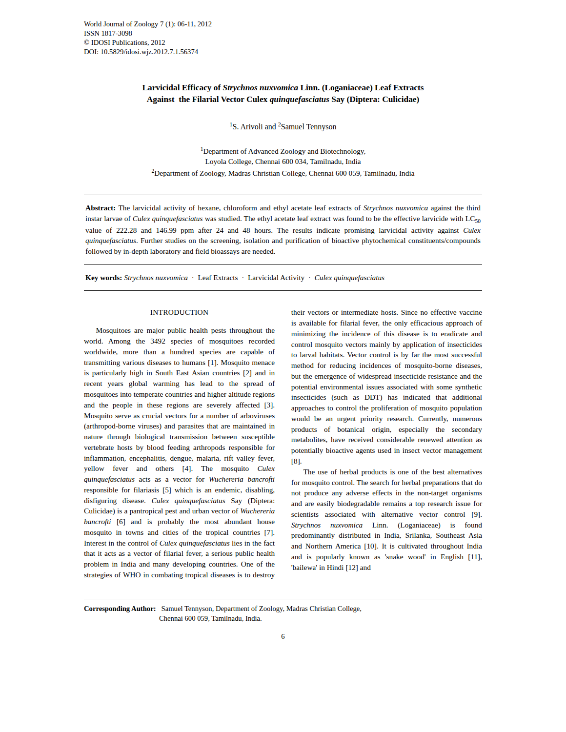World Journal of Zoology 7 (1): 06-11, 2012
ISSN 1817-3098
© IDOSI Publications, 2012
DOI: 10.5829/idosi.wjz.2012.7.1.56374
Larvicidal Efficacy of Strychnos nuxvomica Linn. (Loganiaceae) Leaf Extracts
Against the Filarial Vector Culex quinquefasciatus Say (Diptera: Culicidae)
1S. Arivoli and 2Samuel Tennyson
1Department of Advanced Zoology and Biotechnology,
Loyola College, Chennai 600 034, Tamilnadu, India
2Department of Zoology, Madras Christian College, Chennai 600 059, Tamilnadu, India
Abstract: The larvicidal activity of hexane, chloroform and ethyl acetate leaf extracts of Strychnos nuxvomica against the third instar larvae of Culex quinquefasciatus was studied. The ethyl acetate leaf extract was found to be the effective larvicide with LC50 value of 222.28 and 146.99 ppm after 24 and 48 hours. The results indicate promising larvicidal activity against Culex quinquefasciatus. Further studies on the screening, isolation and purification of bioactive phytochemical constituents/compounds followed by in-depth laboratory and field bioassays are needed.
Key words: Strychnos nuxvomica · Leaf Extracts · Larvicidal Activity · Culex quinquefasciatus
INTRODUCTION
Mosquitoes are major public health pests throughout the world. Among the 3492 species of mosquitoes recorded worldwide, more than a hundred species are capable of transmitting various diseases to humans [1]. Mosquito menace is particularly high in South East Asian countries [2] and in recent years global warming has lead to the spread of mosquitoes into temperate countries and higher altitude regions and the people in these regions are severely affected [3]. Mosquito serve as crucial vectors for a number of arboviruses (arthropod-borne viruses) and parasites that are maintained in nature through biological transmission between susceptible vertebrate hosts by blood feeding arthropods responsible for inflammation, encephalitis, dengue, malaria, rift valley fever, yellow fever and others [4]. The mosquito Culex quinquefasciatus acts as a vector for Wuchereria bancrofti responsible for filariasis [5] which is an endemic, disabling, disfiguring disease. Culex quinquefasciatus Say (Diptera: Culicidae) is a pantropical pest and urban vector of Wuchereria bancrofti [6] and is probably the most abundant house mosquito in towns and cities of the tropical countries [7]. Interest in the control of Culex quinquefasciatus lies in the fact that it acts as a vector of filarial fever, a serious public health problem in India and many developing countries. One of the strategies of WHO in combating tropical diseases is to destroy their vectors or intermediate hosts. Since no effective vaccine is available for filarial fever, the only efficacious approach of minimizing the incidence of this disease is to eradicate and control mosquito vectors mainly by application of insecticides to larval habitats. Vector control is by far the most successful method for reducing incidences of mosquito-borne diseases, but the emergence of widespread insecticide resistance and the potential environmental issues associated with some synthetic insecticides (such as DDT) has indicated that additional approaches to control the proliferation of mosquito population would be an urgent priority research. Currently, numerous products of botanical origin, especially the secondary metabolites, have received considerable renewed attention as potentially bioactive agents used in insect vector management [8].
The use of herbal products is one of the best alternatives for mosquito control. The search for herbal preparations that do not produce any adverse effects in the non-target organisms and are easily biodegradable remains a top research issue for scientists associated with alternative vector control [9]. Strychnos nuxvomica Linn. (Loganiaceae) is found predominantly distributed in India, Srilanka, Southeast Asia and Northern America [10]. It is cultivated throughout India and is popularly known as 'snake wood' in English [11], 'bailewa' in Hindi [12] and
Corresponding Author: Samuel Tennyson, Department of Zoology, Madras Christian College,
Chennai 600 059, Tamilnadu, India.
6